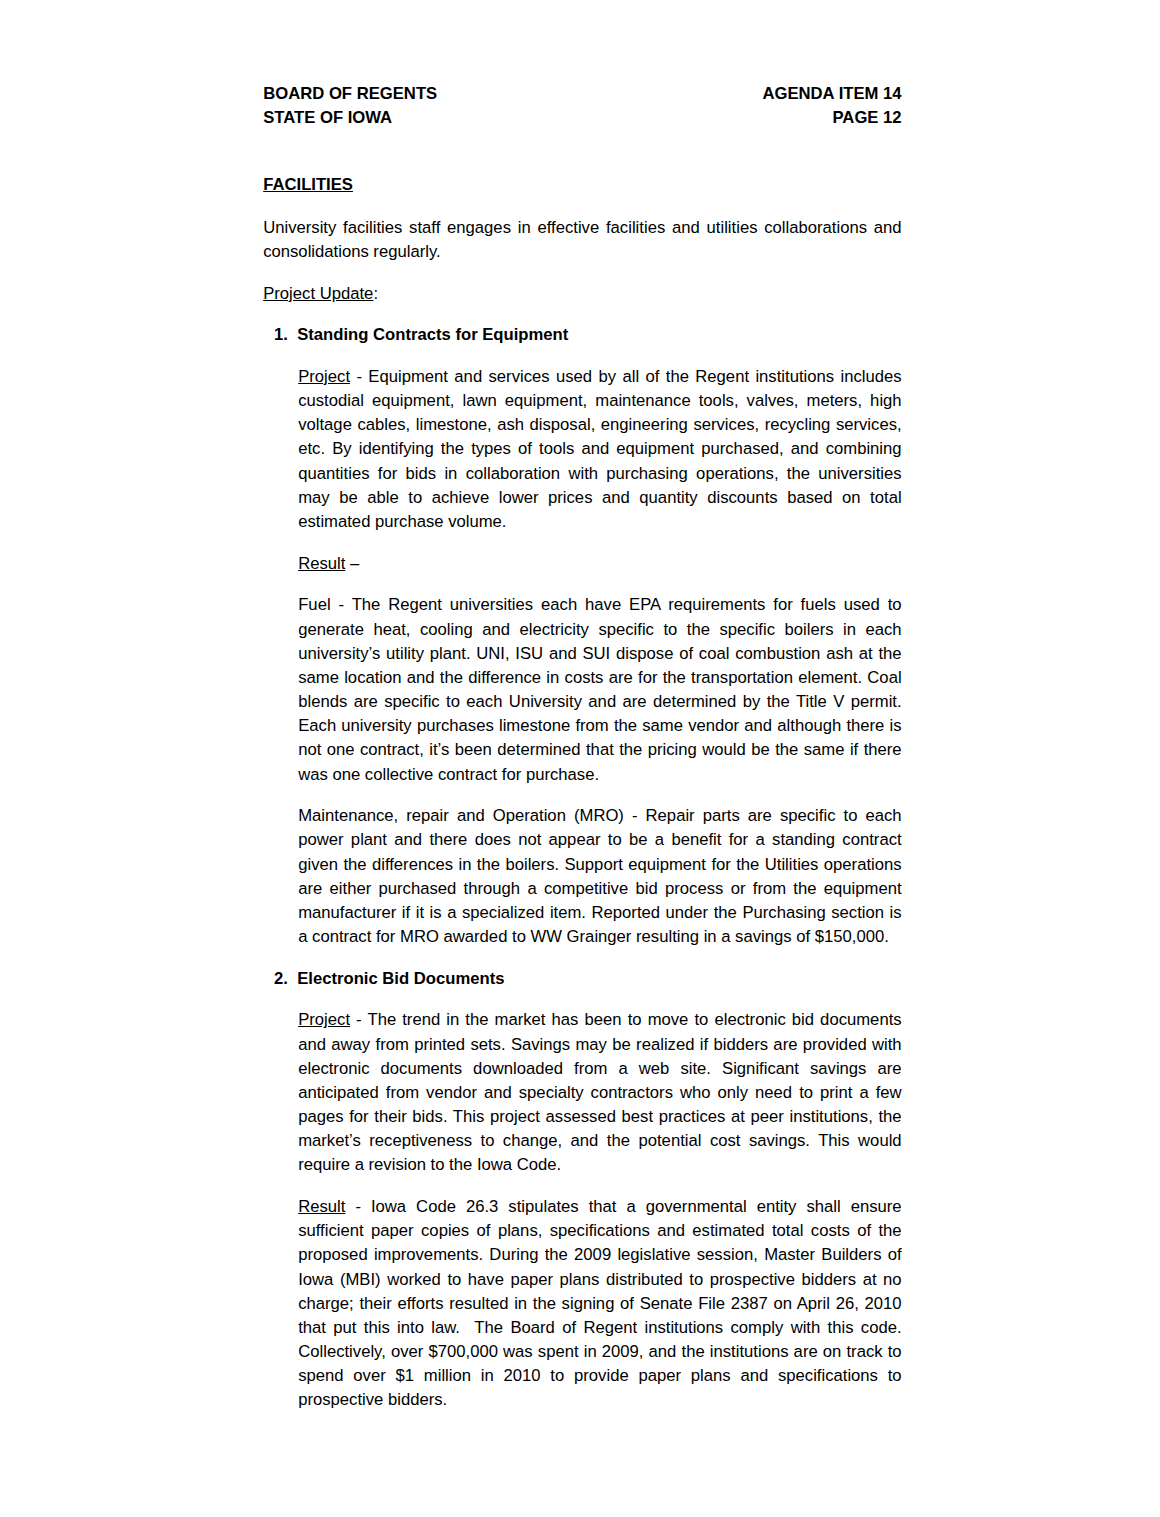BOARD OF REGENTS STATE OF IOWA
AGENDA ITEM 14 PAGE 12
FACILITIES
University facilities staff engages in effective facilities and utilities collaborations and consolidations regularly.
Project Update:
1. Standing Contracts for Equipment
Project - Equipment and services used by all of the Regent institutions includes custodial equipment, lawn equipment, maintenance tools, valves, meters, high voltage cables, limestone, ash disposal, engineering services, recycling services, etc. By identifying the types of tools and equipment purchased, and combining quantities for bids in collaboration with purchasing operations, the universities may be able to achieve lower prices and quantity discounts based on total estimated purchase volume.
Result –
Fuel - The Regent universities each have EPA requirements for fuels used to generate heat, cooling and electricity specific to the specific boilers in each university’s utility plant. UNI, ISU and SUI dispose of coal combustion ash at the same location and the difference in costs are for the transportation element. Coal blends are specific to each University and are determined by the Title V permit. Each university purchases limestone from the same vendor and although there is not one contract, it’s been determined that the pricing would be the same if there was one collective contract for purchase.
Maintenance, repair and Operation (MRO) - Repair parts are specific to each power plant and there does not appear to be a benefit for a standing contract given the differences in the boilers. Support equipment for the Utilities operations are either purchased through a competitive bid process or from the equipment manufacturer if it is a specialized item. Reported under the Purchasing section is a contract for MRO awarded to WW Grainger resulting in a savings of $150,000.
2. Electronic Bid Documents
Project - The trend in the market has been to move to electronic bid documents and away from printed sets. Savings may be realized if bidders are provided with electronic documents downloaded from a web site. Significant savings are anticipated from vendor and specialty contractors who only need to print a few pages for their bids. This project assessed best practices at peer institutions, the market’s receptiveness to change, and the potential cost savings. This would require a revision to the Iowa Code.
Result - Iowa Code 26.3 stipulates that a governmental entity shall ensure sufficient paper copies of plans, specifications and estimated total costs of the proposed improvements. During the 2009 legislative session, Master Builders of Iowa (MBI) worked to have paper plans distributed to prospective bidders at no charge; their efforts resulted in the signing of Senate File 2387 on April 26, 2010 that put this into law. The Board of Regent institutions comply with this code. Collectively, over $700,000 was spent in 2009, and the institutions are on track to spend over $1 million in 2010 to provide paper plans and specifications to prospective bidders.